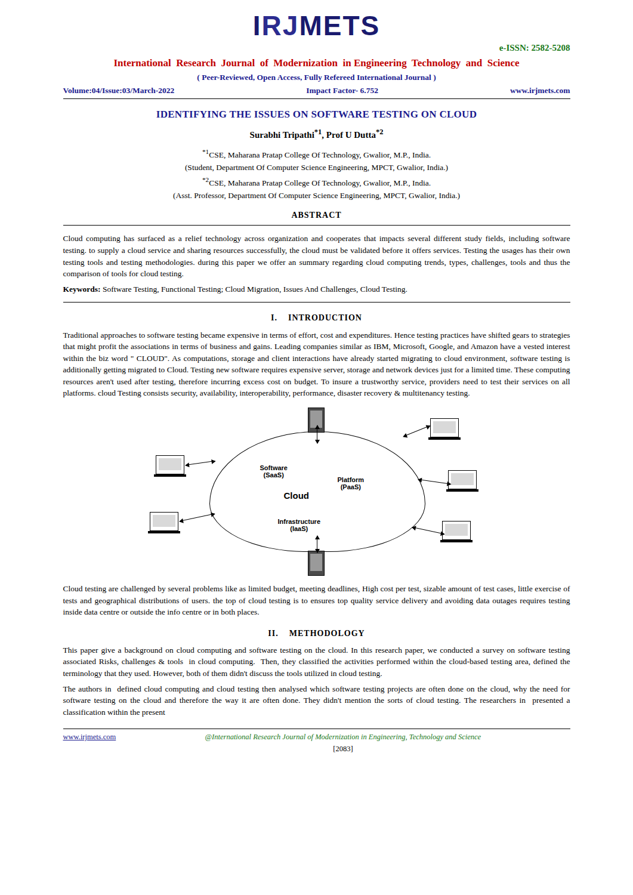IRJMETS
e-ISSN: 2582-5208
International Research Journal of Modernization in Engineering Technology and Science
( Peer-Reviewed, Open Access, Fully Refereed International Journal )
Volume:04/Issue:03/March-2022 Impact Factor- 6.752 www.irjmets.com
IDENTIFYING THE ISSUES ON SOFTWARE TESTING ON CLOUD
Surabhi Tripathi*1, Prof U Dutta*2
*1CSE, Maharana Pratap College Of Technology, Gwalior, M.P., India.
(Student, Department Of Computer Science Engineering, MPCT, Gwalior, India.)
*2CSE, Maharana Pratap College Of Technology, Gwalior, M.P., India.
(Asst. Professor, Department Of Computer Science Engineering, MPCT, Gwalior, India.)
ABSTRACT
Cloud computing has surfaced as a relief technology across organization and cooperates that impacts several different study fields, including software testing. to supply a cloud service and sharing resources successfully, the cloud must be validated before it offers services. Testing the usages has their own testing tools and testing methodologies. during this paper we offer an summary regarding cloud computing trends, types, challenges, tools and thus the comparison of tools for cloud testing.
Keywords: Software Testing, Functional Testing; Cloud Migration, Issues And Challenges, Cloud Testing.
I. INTRODUCTION
Traditional approaches to software testing became expensive in terms of effort, cost and expenditures. Hence testing practices have shifted gears to strategies that might profit the associations in terms of business and gains. Leading companies similar as IBM, Microsoft, Google, and Amazon have a vested interest within the biz word " CLOUD". As computations, storage and client interactions have already started migrating to cloud environment, software testing is additionally getting migrated to Cloud. Testing new software requires expensive server, storage and network devices just for a limited time. These computing resources aren't used after testing, therefore incurring excess cost on budget. To insure a trustworthy service, providers need to test their services on all platforms. cloud Testing consists security, availability, interoperability, performance, disaster recovery & multitenancy testing.
Software
(SaaS)
Platform
(PaaS)
Cloud
Infrastructure
(IaaS)
Cloud testing are challenged by several problems like as limited budget, meeting deadlines, High cost per test, sizable amount of test cases, little exercise of tests and geographical distributions of users. the top of cloud testing is to ensures top quality service delivery and avoiding data outages requires testing inside data centre or outside the info centre or in both places.
II. METHODOLOGY
This paper give a background on cloud computing and software testing on the cloud. In this research paper, we conducted a survey on software testing associated Risks, challenges & tools in cloud computing. Then, they classified the activities performed within the cloud-based testing area, defined the terminology that they used. However, both of them didn't discuss the tools utilized in cloud testing.
The authors in defined cloud computing and cloud testing then analysed which software testing projects are often done on the cloud, why the need for software testing on the cloud and therefore the way it are often done. They didn't mention the sorts of cloud testing. The researchers in presented a classification within the present
www.irjmets.com
@International Research Journal of Modernization in Engineering, Technology and Science [2083]